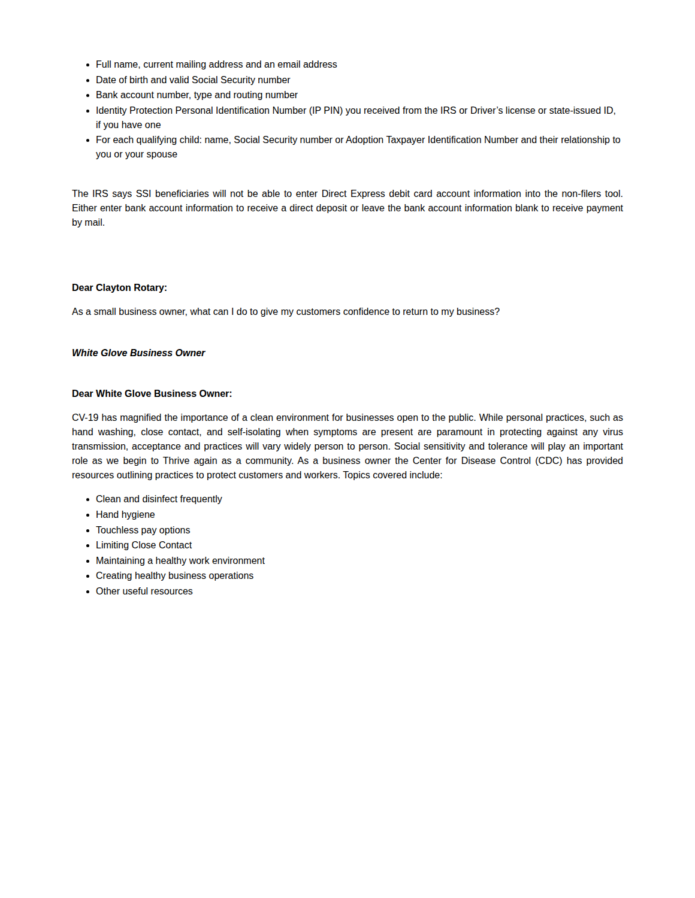Full name, current mailing address and an email address
Date of birth and valid Social Security number
Bank account number, type and routing number
Identity Protection Personal Identification Number (IP PIN) you received from the IRS or Driver’s license or state-issued ID, if you have one
For each qualifying child: name, Social Security number or Adoption Taxpayer Identification Number and their relationship to you or your spouse
The IRS says SSI beneficiaries will not be able to enter Direct Express debit card account information into the non-filers tool. Either enter bank account information to receive a direct deposit or leave the bank account information blank to receive payment by mail.
Dear Clayton Rotary:
As a small business owner, what can I do to give my customers confidence to return to my business?
White Glove Business Owner
Dear White Glove Business Owner:
CV-19 has magnified the importance of a clean environment for businesses open to the public. While personal practices, such as hand washing, close contact, and self-isolating when symptoms are present are paramount in protecting against any virus transmission, acceptance and practices will vary widely person to person. Social sensitivity and tolerance will play an important role as we begin to Thrive again as a community. As a business owner the Center for Disease Control (CDC) has provided resources outlining practices to protect customers and workers. Topics covered include:
Clean and disinfect frequently
Hand hygiene
Touchless pay options
Limiting Close Contact
Maintaining a healthy work environment
Creating healthy business operations
Other useful resources